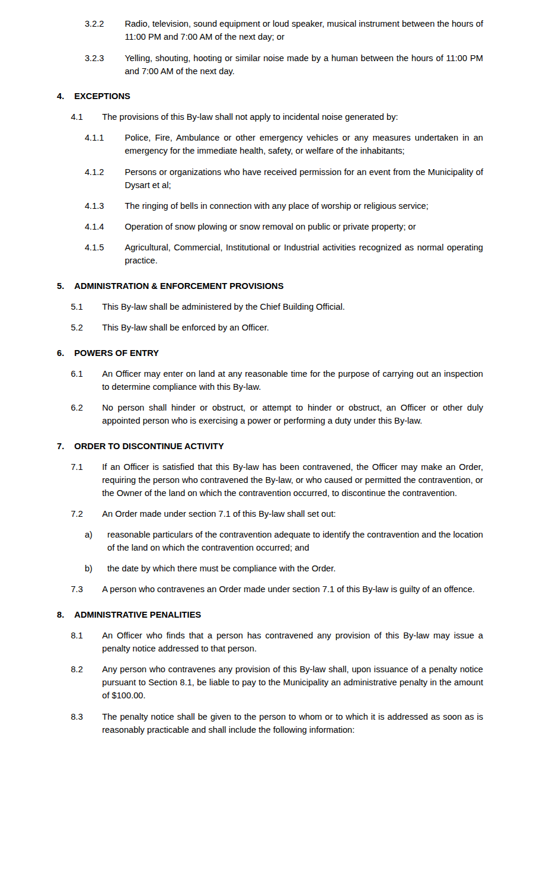3.2.2 Radio, television, sound equipment or loud speaker, musical instrument between the hours of 11:00 PM and 7:00 AM of the next day; or
3.2.3 Yelling, shouting, hooting or similar noise made by a human between the hours of 11:00 PM and 7:00 AM of the next day.
4. EXCEPTIONS
4.1 The provisions of this By-law shall not apply to incidental noise generated by:
4.1.1 Police, Fire, Ambulance or other emergency vehicles or any measures undertaken in an emergency for the immediate health, safety, or welfare of the inhabitants;
4.1.2 Persons or organizations who have received permission for an event from the Municipality of Dysart et al;
4.1.3 The ringing of bells in connection with any place of worship or religious service;
4.1.4 Operation of snow plowing or snow removal on public or private property; or
4.1.5 Agricultural, Commercial, Institutional or Industrial activities recognized as normal operating practice.
5. ADMINISTRATION & ENFORCEMENT PROVISIONS
5.1 This By-law shall be administered by the Chief Building Official.
5.2 This By-law shall be enforced by an Officer.
6. POWERS OF ENTRY
6.1 An Officer may enter on land at any reasonable time for the purpose of carrying out an inspection to determine compliance with this By-law.
6.2 No person shall hinder or obstruct, or attempt to hinder or obstruct, an Officer or other duly appointed person who is exercising a power or performing a duty under this By-law.
7. ORDER TO DISCONTINUE ACTIVITY
7.1 If an Officer is satisfied that this By-law has been contravened, the Officer may make an Order, requiring the person who contravened the By-law, or who caused or permitted the contravention, or the Owner of the land on which the contravention occurred, to discontinue the contravention.
7.2 An Order made under section 7.1 of this By-law shall set out:
a) reasonable particulars of the contravention adequate to identify the contravention and the location of the land on which the contravention occurred; and
b) the date by which there must be compliance with the Order.
7.3 A person who contravenes an Order made under section 7.1 of this By-law is guilty of an offence.
8. ADMINISTRATIVE PENALITIES
8.1 An Officer who finds that a person has contravened any provision of this By-law may issue a penalty notice addressed to that person.
8.2 Any person who contravenes any provision of this By-law shall, upon issuance of a penalty notice pursuant to Section 8.1, be liable to pay to the Municipality an administrative penalty in the amount of $100.00.
8.3 The penalty notice shall be given to the person to whom or to which it is addressed as soon as is reasonably practicable and shall include the following information: